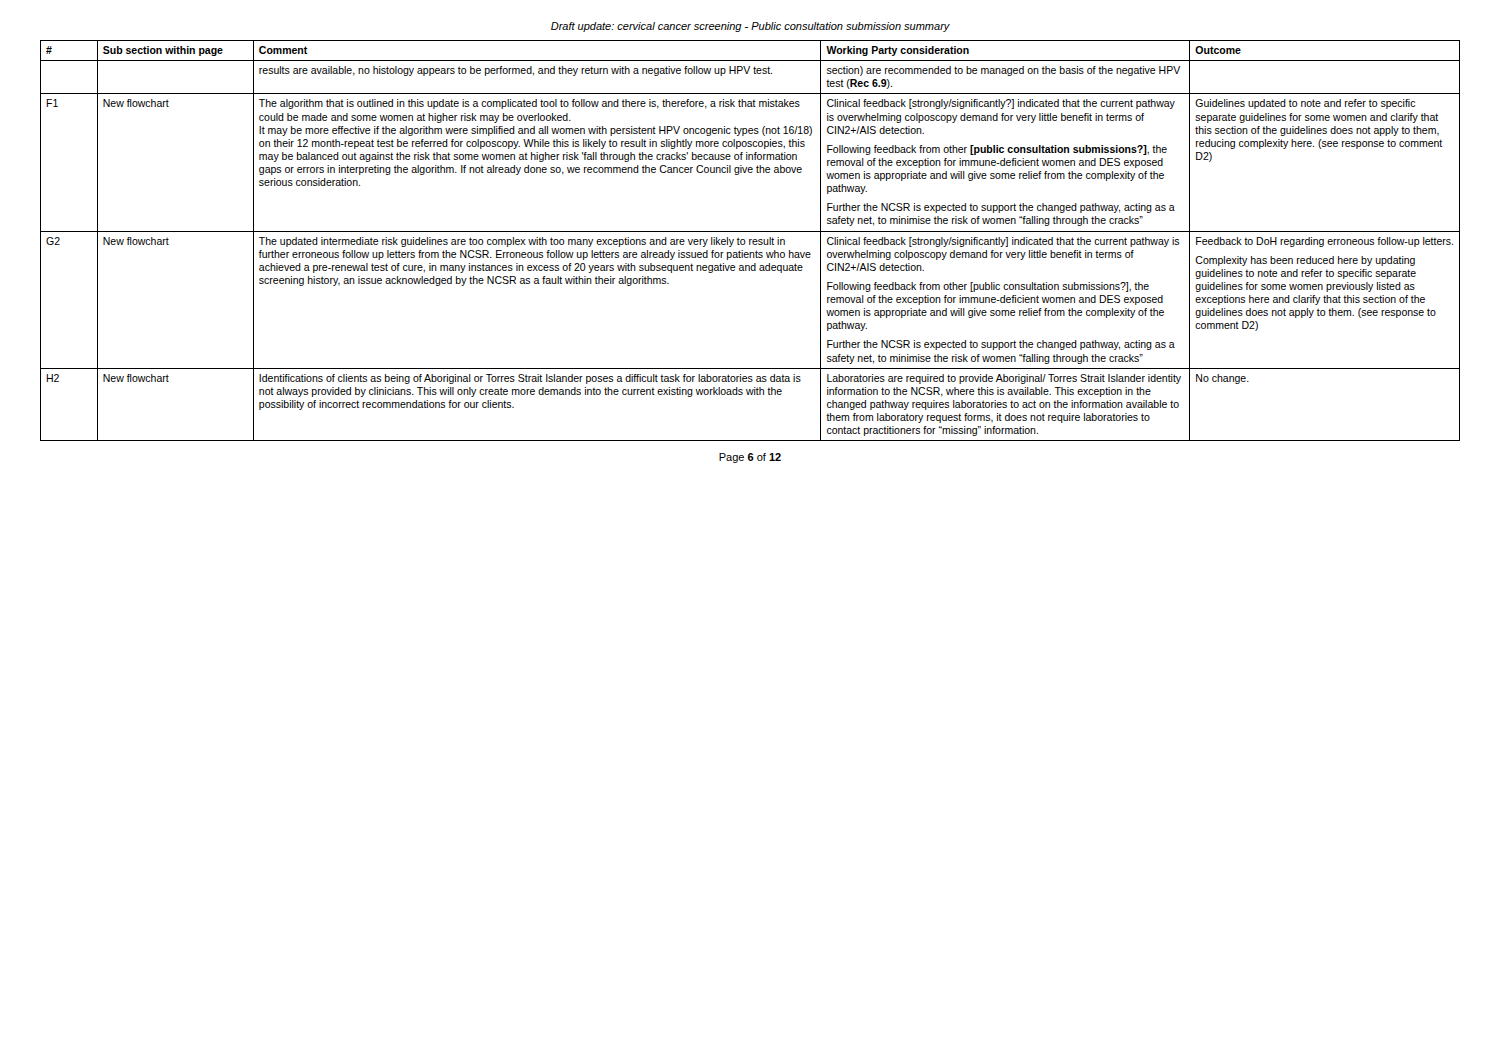Draft update: cervical cancer screening - Public consultation submission summary
| # | Sub section within page | Comment | Working Party consideration | Outcome |
| --- | --- | --- | --- | --- |
| | | results are available, no histology appears to be performed, and they return with a negative follow up HPV test. | section) are recommended to be managed on the basis of the negative HPV test ( Rec 6.9 ). | |
| F1 | New flowchart | The algorithm that is outlined in this update is a complicated tool to follow and there is, therefore, a risk that mistakes could be made and some women at higher risk may be overlooked. It may be more effective if the algorithm were simplified and all women with persistent HPV oncogenic types (not 16/18) on their 12 month-repeat test be referred for colposcopy. While this is likely to result in slightly more colposcopies, this may be balanced out against the risk that some women at higher risk 'fall through the cracks' because of information gaps or errors in interpreting the algorithm. If not already done so, we recommend the Cancer Council give the above serious consideration. | Clinical feedback [strongly/significantly?] indicated that the current pathway is overwhelming colposcopy demand for very little benefit in terms of CIN2+/AIS detection. Following feedback from other [public consultation submissions?] , the removal of the exception for immune-deficient women and DES exposed women is appropriate and will give some relief from the complexity of the pathway. Further the NCSR is expected to support the changed pathway, acting as a safety net, to minimise the risk of women “falling through the cracks” | Guidelines updated to note and refer to specific separate guidelines for some women and clarify that this section of the guidelines does not apply to them, reducing complexity here. (see response to comment D2) |
| G2 | New flowchart | The updated intermediate risk guidelines are too complex with too many exceptions and are very likely to result in further erroneous follow up letters from the NCSR. Erroneous follow up letters are already issued for patients who have achieved a pre-renewal test of cure, in many instances in excess of 20 years with subsequent negative and adequate screening history, an issue acknowledged by the NCSR as a fault within their algorithms. | Clinical feedback [strongly/significantly] indicated that the current pathway is overwhelming colposcopy demand for very little benefit in terms of CIN2+/AIS detection. Following feedback from other [public consultation submissions?], the removal of the exception for immune-deficient women and DES exposed women is appropriate and will give some relief from the complexity of the pathway. Further the NCSR is expected to support the changed pathway, acting as a safety net, to minimise the risk of women “falling through the cracks” | Feedback to DoH regarding erroneous follow-up letters. Complexity has been reduced here by updating guidelines to note and refer to specific separate guidelines for some women previously listed as exceptions here and clarify that this section of the guidelines does not apply to them. (see response to comment D2) |
| H2 | New flowchart | Identifications of clients as being of Aboriginal or Torres Strait Islander poses a difficult task for laboratories as data is not always provided by clinicians. This will only create more demands into the current existing workloads with the possibility of incorrect recommendations for our clients. | Laboratories are required to provide Aboriginal/ Torres Strait Islander identity information to the NCSR, where this is available. This exception in the changed pathway requires laboratories to act on the information available to them from laboratory request forms, it does not require laboratories to contact practitioners for “missing” information. | No change. |
Page 6 of 12